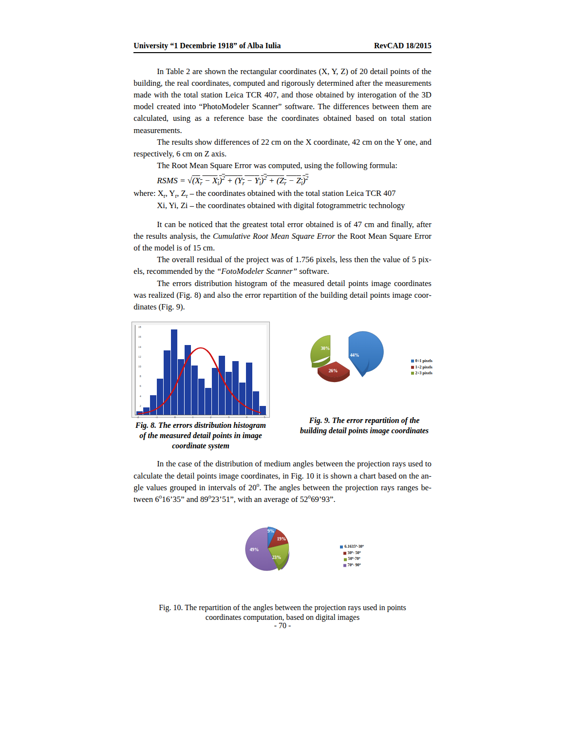University “1 Decembrie 1918” of Alba Iulia
RevCAD 18/2015
In Table 2 are shown the rectangular coordinates (X, Y, Z) of 20 detail points of the building, the real coordinates, computed and rigorously determined after the measurements made with the total station Leica TCR 407, and those obtained by interogation of the 3D model created into “PhotoModeler Scanner” software. The differences between them are calculated, using as a reference base the coordinates obtained based on total station measurements.
The results show differences of 22 cm on the X coordinate, 42 cm on the Y one, and respectively, 6 cm on Z axis.
The Root Mean Square Error was computed, using the following formula:
RSMS = √(Xr − Xi)2 + (Yr − Yi)2 + (Zr − Zi)2
where: Xr, Yr, Zr – the coordinates obtained with the total station Leica TCR 407
Xi, Yi, Zi – the coordinates obtained with digital fotogrammetric technology
It can be noticed that the greatest total error obtained is of 47 cm and finally, after the results analysis, the Cumulative Root Mean Square Error the Root Mean Square Error of the model is of 15 cm.
The overall residual of the project was of 1.756 pixels, less then the value of 5 pixels, recommended by the “FotoModeler Scanner” software.
The errors distribution histogram of the measured detail points image coordinates was realized (Fig. 8) and also the error repartition of the building detail points image coordinates (Fig. 9).
18 16 14 12 10 8 6 4 2 0
-2-1012345
Fig. 8. The errors distribution histogram of the measured detail points in image coordinate system
30% 26% 44%
0÷1 pixels
1÷2 pixels
2÷3 pixels
Fig. 9. The error repartition of the building detail points image coordinates
In the case of the distribution of medium angles between the projection rays used to calculate the detail points image coordinates, in Fig. 10 it is shown a chart based on the angle values grouped in intervals of 20o. The angles between the projection rays ranges between 6o16’35” and 89o23’51”, with an average of 52o69’93”.
49% 9% 19% 23%
6.1635o-30o
30o- 50o
50o-70o
70o- 90o
Fig. 10. The repartition of the angles between the projection rays used in points coordinates computation, based on digital images
- 70 -